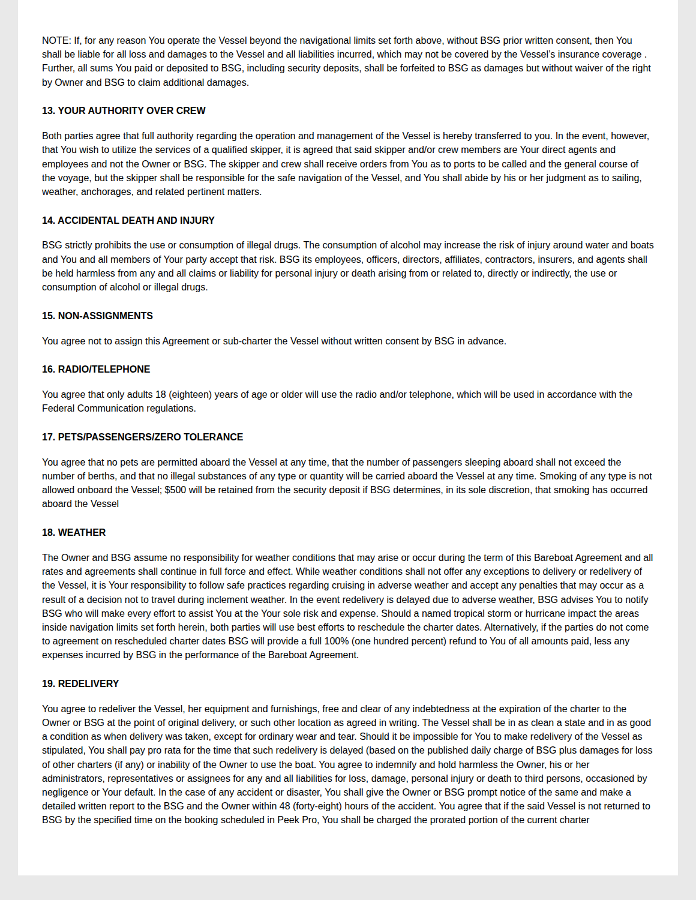NOTE: If, for any reason You operate the Vessel beyond the navigational limits set forth above, without BSG prior written consent, then You shall be liable for all loss and damages to the Vessel and all liabilities incurred, which may not be covered by the Vessel’s insurance coverage . Further, all sums You paid or deposited to BSG, including security deposits, shall be forfeited to BSG as damages but without waiver of the right by Owner and BSG to claim additional damages.
13. YOUR AUTHORITY OVER CREW
Both parties agree that full authority regarding the operation and management of the Vessel is hereby transferred to you. In the event, however, that You wish to utilize the services of a qualified skipper, it is agreed that said skipper and/or crew members are Your direct agents and employees and not the Owner or BSG. The skipper and crew shall receive orders from You as to ports to be called and the general course of the voyage, but the skipper shall be responsible for the safe navigation of the Vessel, and You shall abide by his or her judgment as to sailing, weather, anchorages, and related pertinent matters.
14. ACCIDENTAL DEATH AND INJURY
BSG strictly prohibits the use or consumption of illegal drugs. The consumption of alcohol may increase the risk of injury around water and boats and You and all members of Your party accept that risk. BSG its employees, officers, directors, affiliates, contractors, insurers, and agents shall be held harmless from any and all claims or liability for personal injury or death arising from or related to, directly or indirectly, the use or consumption of alcohol or illegal drugs.
15. NON-ASSIGNMENTS
You agree not to assign this Agreement or sub-charter the Vessel without written consent by BSG in advance.
16. RADIO/TELEPHONE
You agree that only adults 18 (eighteen) years of age or older will use the radio and/or telephone, which will be used in accordance with the Federal Communication regulations.
17. PETS/PASSENGERS/ZERO TOLERANCE
You agree that no pets are permitted aboard the Vessel at any time, that the number of passengers sleeping aboard shall not exceed the number of berths, and that no illegal substances of any type or quantity will be carried aboard the Vessel at any time. Smoking of any type is not allowed onboard the Vessel; $500 will be retained from the security deposit if BSG determines, in its sole discretion, that smoking has occurred aboard the Vessel
18. WEATHER
The Owner and BSG assume no responsibility for weather conditions that may arise or occur during the term of this Bareboat Agreement and all rates and agreements shall continue in full force and effect. While weather conditions shall not offer any exceptions to delivery or redelivery of the Vessel, it is Your responsibility to follow safe practices regarding cruising in adverse weather and accept any penalties that may occur as a result of a decision not to travel during inclement weather. In the event redelivery is delayed due to adverse weather, BSG advises You to notify BSG who will make every effort to assist You at the Your sole risk and expense. Should a named tropical storm or hurricane impact the areas inside navigation limits set forth herein, both parties will use best efforts to reschedule the charter dates. Alternatively, if the parties do not come to agreement on rescheduled charter dates BSG will provide a full 100% (one hundred percent) refund to You of all amounts paid, less any expenses incurred by BSG in the performance of the Bareboat Agreement.
19. REDELIVERY
You agree to redeliver the Vessel, her equipment and furnishings, free and clear of any indebtedness at the expiration of the charter to the Owner or BSG at the point of original delivery, or such other location as agreed in writing. The Vessel shall be in as clean a state and in as good a condition as when delivery was taken, except for ordinary wear and tear. Should it be impossible for You to make redelivery of the Vessel as stipulated, You shall pay pro rata for the time that such redelivery is delayed (based on the published daily charge of BSG plus damages for loss of other charters (if any) or inability of the Owner to use the boat. You agree to indemnify and hold harmless the Owner, his or her administrators, representatives or assignees for any and all liabilities for loss, damage, personal injury or death to third persons, occasioned by negligence or Your default. In the case of any accident or disaster, You shall give the Owner or BSG prompt notice of the same and make a detailed written report to the BSG and the Owner within 48 (forty-eight) hours of the accident. You agree that if the said Vessel is not returned to BSG by the specified time on the booking scheduled in Peek Pro, You shall be charged the prorated portion of the current charter